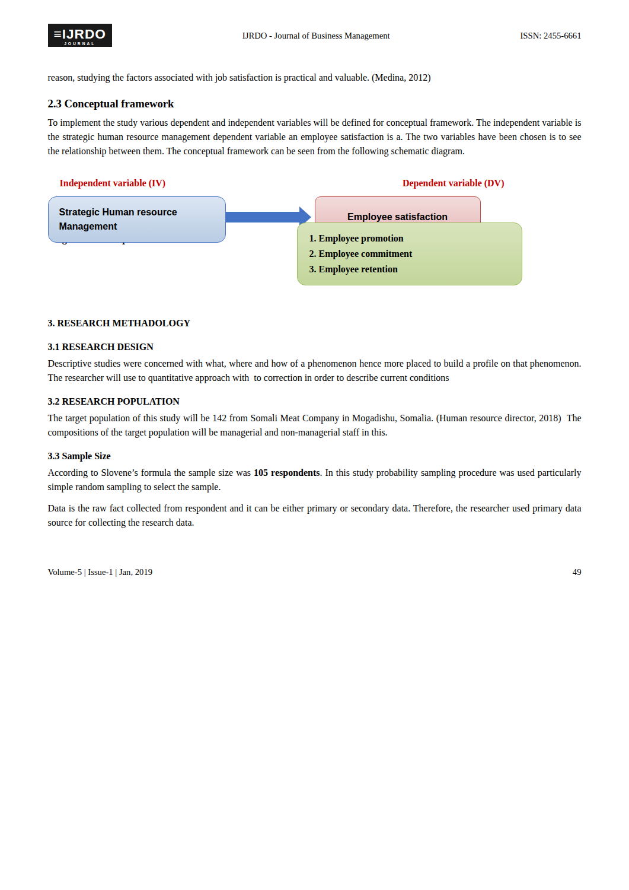≡IJRDO JOURNAL
IJRDO - Journal of Business Management
ISSN: 2455-6661
reason, studying the factors associated with job satisfaction is practical and valuable. (Medina, 2012)
2.3 Conceptual framework
To implement the study various dependent and independent variables will be defined for conceptual framework. The independent variable is the strategic human resource management dependent variable an employee satisfaction is a. The two variables have been chosen is to see the relationship between them. The conceptual framework can be seen from the following schematic diagram.
Independent variable (IV) Dependent variable (DV)
Strategic Human resource Management
Employee satisfaction
Sources: Researcher (2018)
Employee promotion
Employee commitment
Employee retention
Figure 1.1 Conceptual framework
3. RESEARCH METHADOLOGY
3.1 RESEARCH DESIGN
Descriptive studies were concerned with what, where and how of a phenomenon hence more placed to build a profile on that phenomenon. The researcher will use to quantitative approach with to correction in order to describe current conditions
3.2 RESEARCH POPULATION
The target population of this study will be 142 from Somali Meat Company in Mogadishu, Somalia. (Human resource director, 2018) The compositions of the target population will be managerial and non-managerial staff in this.
3.3 Sample Size
According to Slovene’s formula the sample size was 105 respondents. In this study probability sampling procedure was used particularly simple random sampling to select the sample.
Data is the raw fact collected from respondent and it can be either primary or secondary data. Therefore, the researcher used primary data source for collecting the research data.
Volume-5 | Issue-1 | Jan, 2019 49